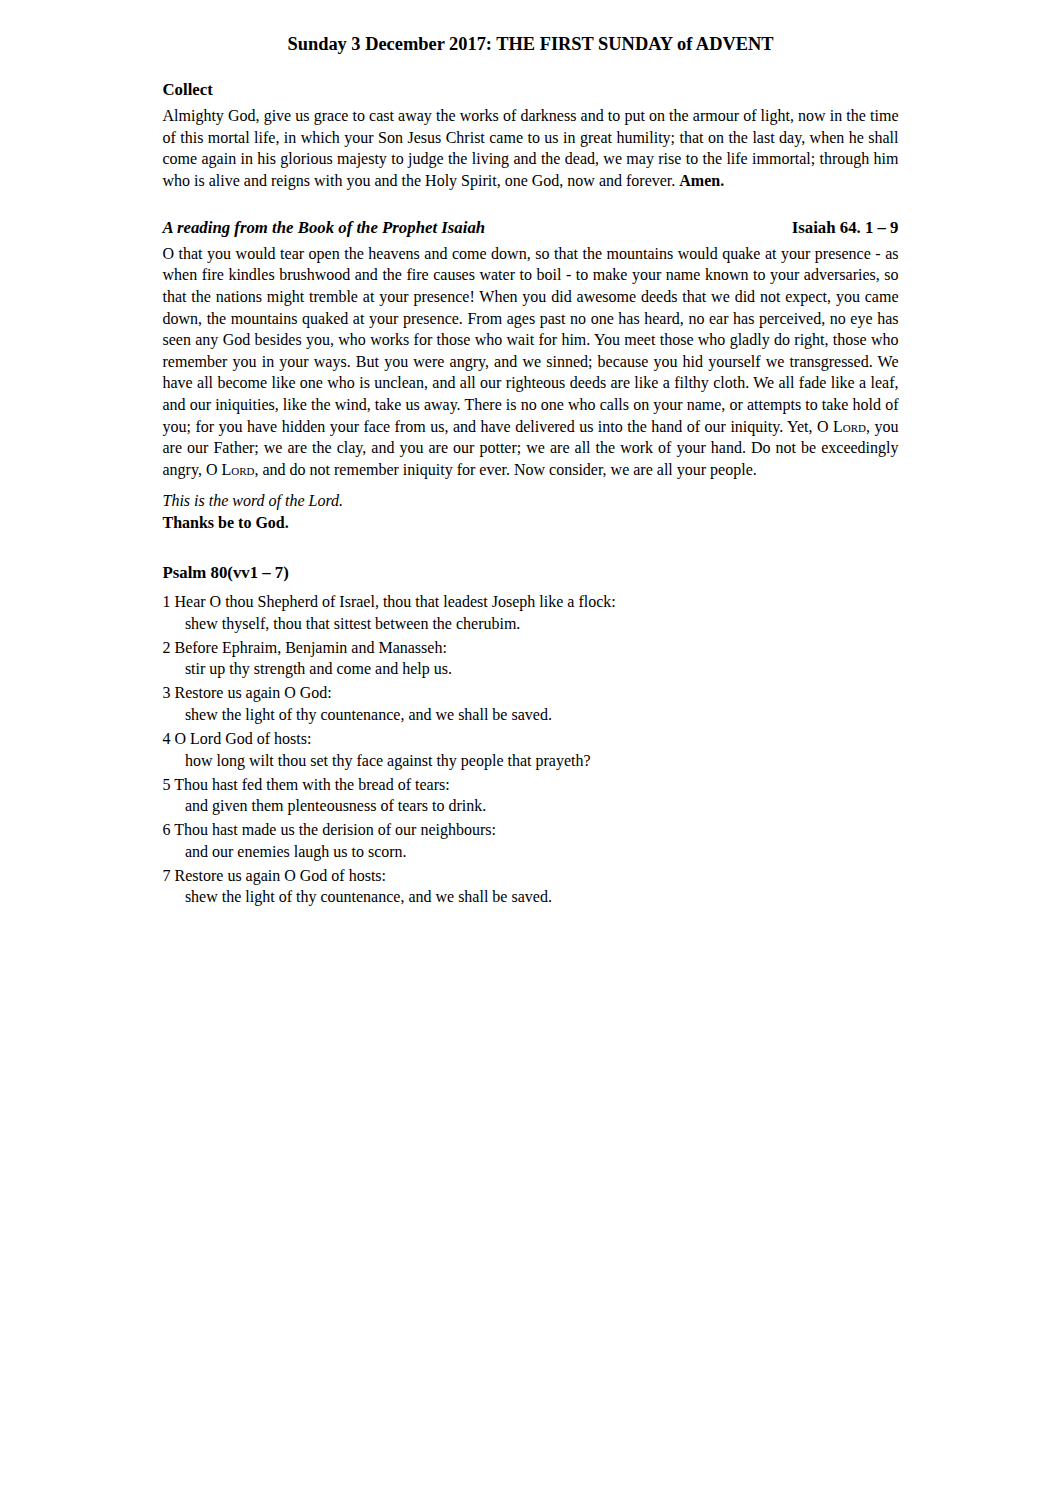Sunday 3 December 2017: THE FIRST SUNDAY of ADVENT
Collect
Almighty God, give us grace to cast away the works of darkness and to put on the armour of light, now in the time of this mortal life, in which your Son Jesus Christ came to us in great humility; that on the last day, when he shall come again in his glorious majesty to judge the living and the dead, we may rise to the life immortal; through him who is alive and reigns with you and the Holy Spirit, one God, now and forever. Amen.
A reading from the Book of the Prophet Isaiah Isaiah 64. 1 – 9
O that you would tear open the heavens and come down, so that the mountains would quake at your presence - as when fire kindles brushwood and the fire causes water to boil - to make your name known to your adversaries, so that the nations might tremble at your presence! When you did awesome deeds that we did not expect, you came down, the mountains quaked at your presence. From ages past no one has heard, no ear has perceived, no eye has seen any God besides you, who works for those who wait for him. You meet those who gladly do right, those who remember you in your ways. But you were angry, and we sinned; because you hid yourself we transgressed. We have all become like one who is unclean, and all our righteous deeds are like a filthy cloth. We all fade like a leaf, and our iniquities, like the wind, take us away. There is no one who calls on your name, or attempts to take hold of you; for you have hidden your face from us, and have delivered us into the hand of our iniquity. Yet, O Lord, you are our Father; we are the clay, and you are our potter; we are all the work of your hand. Do not be exceedingly angry, O Lord, and do not remember iniquity for ever. Now consider, we are all your people.
This is the word of the Lord.
Thanks be to God.
Psalm 80(vv1 – 7)
1 Hear O thou Shepherd of Israel, thou that leadest Joseph like a flock: shew thyself, thou that sittest between the cherubim.
2 Before Ephraim, Benjamin and Manasseh: stir up thy strength and come and help us.
3 Restore us again O God: shew the light of thy countenance, and we shall be saved.
4 O Lord God of hosts: how long wilt thou set thy face against thy people that prayeth?
5 Thou hast fed them with the bread of tears: and given them plenteousness of tears to drink.
6 Thou hast made us the derision of our neighbours: and our enemies laugh us to scorn.
7 Restore us again O God of hosts: shew the light of thy countenance, and we shall be saved.